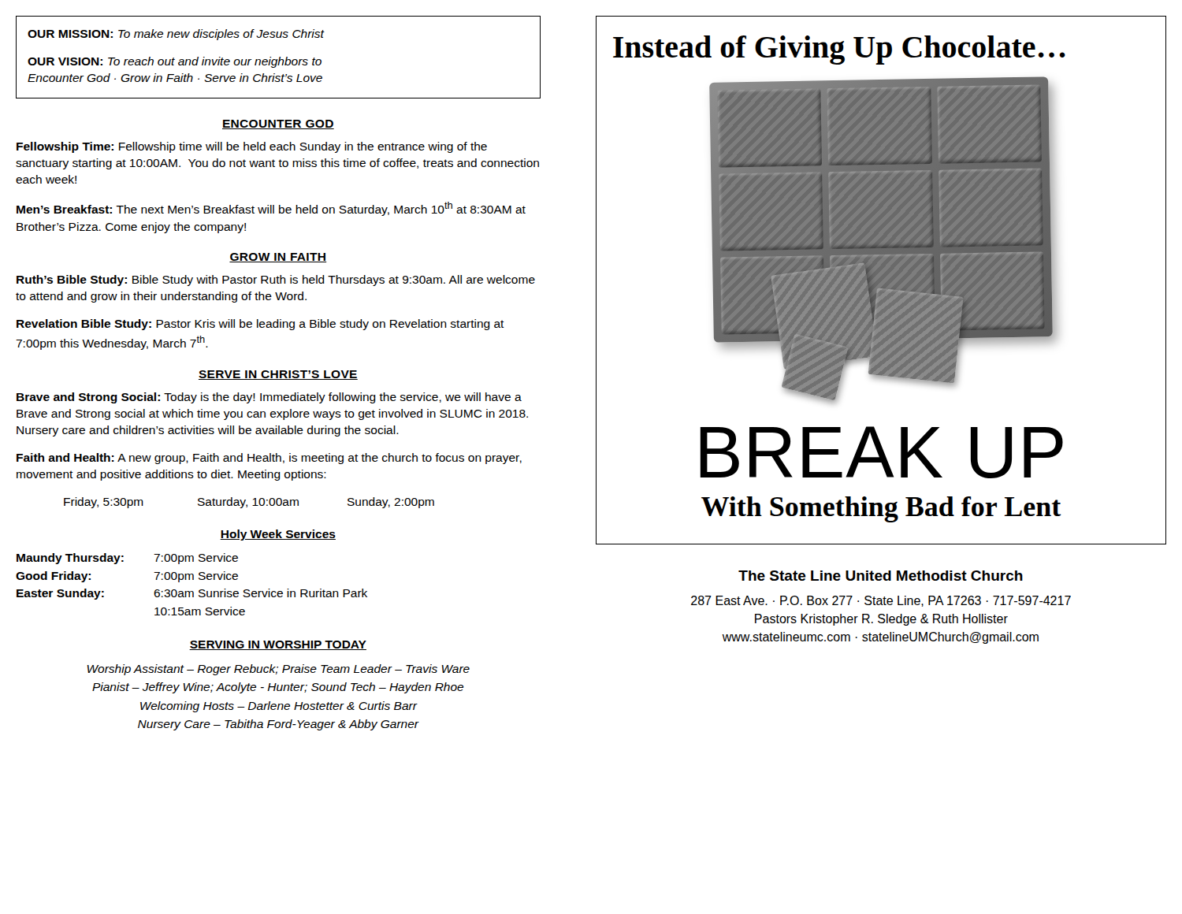OUR MISSION: To make new disciples of Jesus Christ
OUR VISION: To reach out and invite our neighbors to
Encounter God · Grow in Faith · Serve in Christ’s Love
ENCOUNTER GOD
Fellowship Time: Fellowship time will be held each Sunday in the entrance wing of the sanctuary starting at 10:00AM. You do not want to miss this time of coffee, treats and connection each week!
Men’s Breakfast: The next Men’s Breakfast will be held on Saturday, March 10th at 8:30AM at Brother’s Pizza. Come enjoy the company!
GROW IN FAITH
Ruth’s Bible Study: Bible Study with Pastor Ruth is held Thursdays at 9:30am. All are welcome to attend and grow in their understanding of the Word.
Revelation Bible Study: Pastor Kris will be leading a Bible study on Revelation starting at 7:00pm this Wednesday, March 7th.
SERVE IN CHRIST’S LOVE
Brave and Strong Social: Today is the day! Immediately following the service, we will have a Brave and Strong social at which time you can explore ways to get involved in SLUMC in 2018. Nursery care and children’s activities will be available during the social.
Faith and Health: A new group, Faith and Health, is meeting at the church to focus on prayer, movement and positive additions to diet. Meeting options:
Friday, 5:30pm Saturday, 10:00am Sunday, 2:00pm
Holy Week Services
| Maundy Thursday: | 7:00pm Service |
| Good Friday: | 7:00pm Service |
| Easter Sunday: | 6:30am Sunrise Service in Ruritan Park |
| | 10:15am Service |
SERVING IN WORSHIP TODAY
Worship Assistant – Roger Rebuck; Praise Team Leader – Travis Ware
Pianist – Jeffrey Wine; Acolyte - Hunter; Sound Tech – Hayden Rhoe
Welcoming Hosts – Darlene Hostetter & Curtis Barr
Nursery Care – Tabitha Ford-Yeager & Abby Garner
Instead of Giving Up Chocolate…
BREAK UP
With Something Bad for Lent
The State Line United Methodist Church
287 East Ave. · P.O. Box 277 · State Line, PA 17263 · 717-597-4217
Pastors Kristopher R. Sledge & Ruth Hollister
www.statelineumc.com · statelineUMChurch@gmail.com